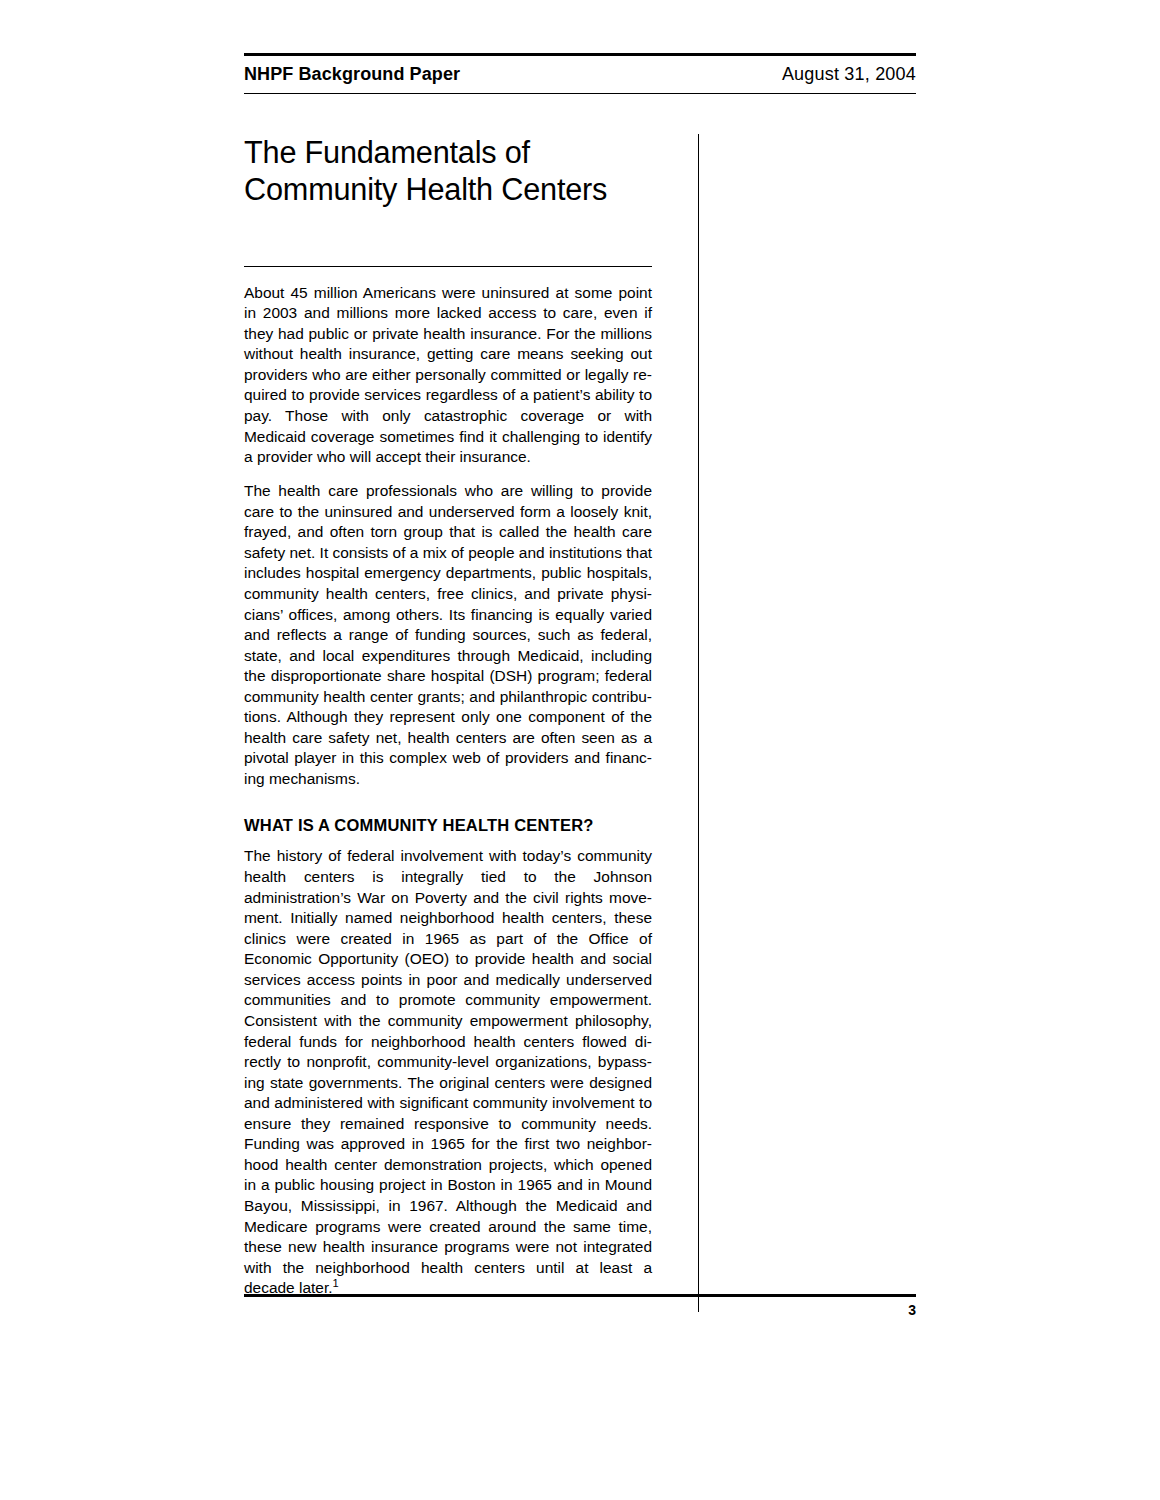NHPF Background Paper
August 31, 2004
The Fundamentals of
Community Health Centers
About 45 million Americans were uninsured at some point in 2003 and millions more lacked access to care, even if they had public or private health insurance. For the millions without health insurance, getting care means seeking out providers who are either personally committed or legally required to provide services regardless of a patient’s ability to pay. Those with only catastrophic coverage or with Medicaid coverage sometimes find it challenging to identify a provider who will accept their insurance.
The health care professionals who are willing to provide care to the uninsured and underserved form a loosely knit, frayed, and often torn group that is called the health care safety net. It consists of a mix of people and institutions that includes hospital emergency departments, public hospitals, community health centers, free clinics, and private physicians’ offices, among others. Its financing is equally varied and reflects a range of funding sources, such as federal, state, and local expenditures through Medicaid, including the disproportionate share hospital (DSH) program; federal community health center grants; and philanthropic contributions. Although they represent only one component of the health care safety net, health centers are often seen as a pivotal player in this complex web of providers and financing mechanisms.
WHAT IS A COMMUNITY HEALTH CENTER?
The history of federal involvement with today’s community health centers is integrally tied to the Johnson administration’s War on Poverty and the civil rights movement. Initially named neighborhood health centers, these clinics were created in 1965 as part of the Office of Economic Opportunity (OEO) to provide health and social services access points in poor and medically underserved communities and to promote community empowerment. Consistent with the community empowerment philosophy, federal funds for neighborhood health centers flowed directly to nonprofit, community-level organizations, bypassing state governments. The original centers were designed and administered with significant community involvement to ensure they remained responsive to community needs. Funding was approved in 1965 for the first two neighborhood health center demonstration projects, which opened in a public housing project in Boston in 1965 and in Mound Bayou, Mississippi, in 1967. Although the Medicaid and Medicare programs were created around the same time, these new health insurance programs were not integrated with the neighborhood health centers until at least a decade later.1
3